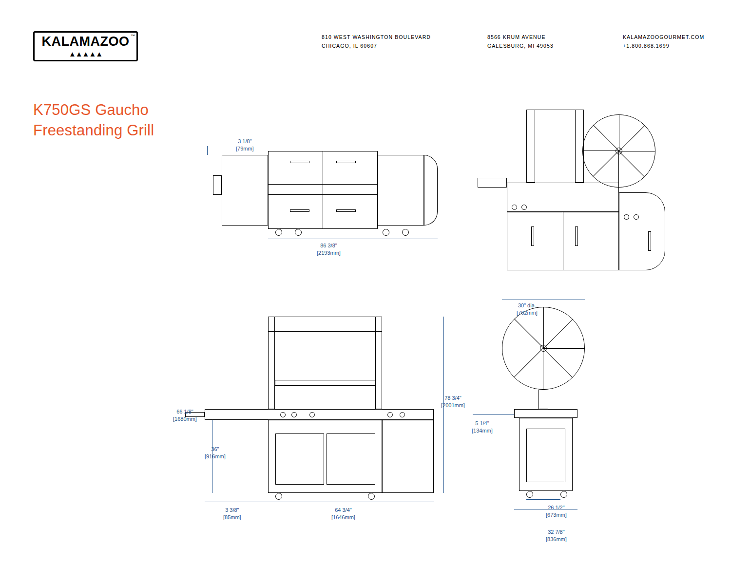KALAMAZOO™
▲▲▲▲▲
810 WEST WASHINGTON BOULEVARD
CHICAGO, IL 60607
8566 KRUM AVENUE
GALESBURG, MI 49053
KALAMAZOOGOURMET.COM
+1.800.868.1699
K750GS Gaucho
Freestanding Grill
3 1/8"
[79mm]
86 3/8"
[2193mm]
66 1/8"
[1680mm]
36"
[916mm]
78 3/4"
[2001mm]
3 3/8"
[85mm]
64 3/4"
[1646mm]
30" dia.
[762mm]
5 1/4"
[134mm]
26 1/2"
[673mm]
32 7/8"
[836mm]